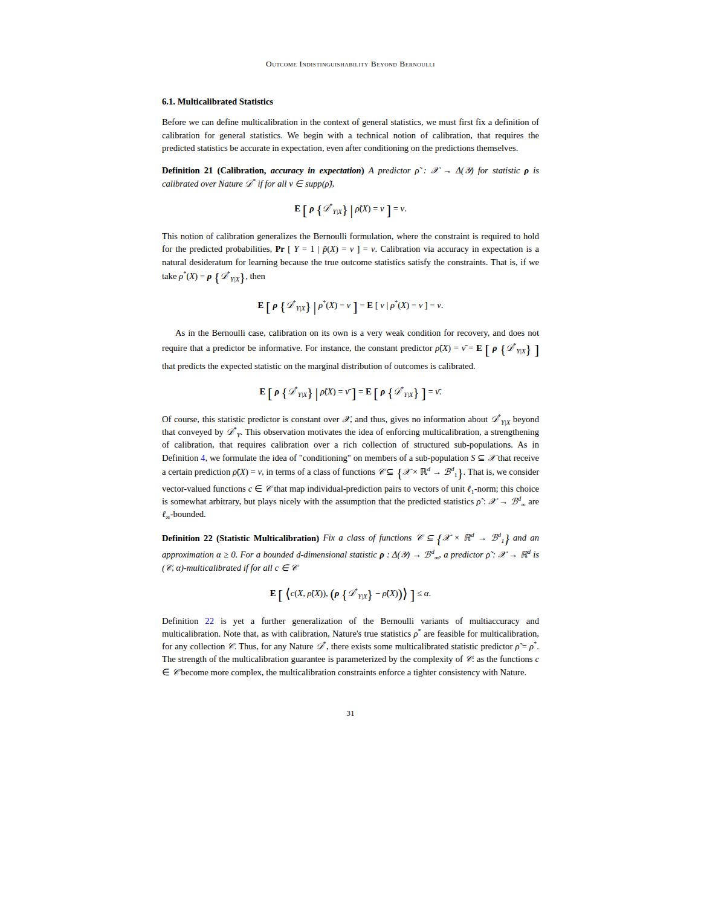Outcome Indistinguishability Beyond Bernoulli
6.1. Multicalibrated Statistics
Before we can define multicalibration in the context of general statistics, we must first fix a definition of calibration for general statistics. We begin with a technical notion of calibration, that requires the predicted statistics be accurate in expectation, even after conditioning on the predictions themselves.
Definition 21 (Calibration, accuracy in expectation) A predictor ρ̃ : 𝒳 → Δ(𝒴) for statistic ρ is calibrated over Nature 𝒟* if for all ν ∈ supp(ρ̃),
E [ ρ {𝒟*Y|X} | ρ̃(X) = ν ] = ν.
This notion of calibration generalizes the Bernoulli formulation, where the constraint is required to hold for the predicted probabilities, Pr [ Y = 1 | p̃(X) = v ] = v. Calibration via accuracy in expectation is a natural desideratum for learning because the true outcome statistics satisfy the constraints. That is, if we take ρ*(X) = ρ {𝒟*Y|X}, then
E [ ρ {𝒟*Y|X} | ρ*(X) = ν ] = E [ ν | ρ*(X) = ν ] = ν.
As in the Bernoulli case, calibration on its own is a very weak condition for recovery, and does not require that a predictor be informative. For instance, the constant predictor ρ̃(X) = ν̄ = E [ ρ {𝒟*Y|X} ] that predicts the expected statistic on the marginal distribution of outcomes is calibrated.
E [ ρ {𝒟*Y|X} | ρ̃(X) = ν̄ ] = E [ ρ {𝒟*Y|X} ] = ν̄.
Of course, this statistic predictor is constant over 𝒳, and thus, gives no information about 𝒟*Y|X beyond that conveyed by 𝒟*Y. This observation motivates the idea of enforcing multicalibration, a strengthening of calibration, that requires calibration over a rich collection of structured sub-populations. As in Definition 4, we formulate the idea of "conditioning" on members of a sub-population S ⊆ 𝒳 that receive a certain prediction ρ̃(X) = ν, in terms of a class of functions 𝒞 ⊆ {𝒳 × ℝd → ℬd1}. That is, we consider vector-valued functions c ∈ 𝒞 that map individual-prediction pairs to vectors of unit ℓ1-norm; this choice is somewhat arbitrary, but plays nicely with the assumption that the predicted statistics ρ̃ : 𝒳 → ℬd∞ are ℓ∞-bounded.
Definition 22 (Statistic Multicalibration) Fix a class of functions 𝒞 ⊆ {𝒳 × ℝd → ℬd1} and an approximation α ≥ 0. For a bounded d-dimensional statistic ρ : Δ(𝒴) → ℬd∞, a predictor ρ̃ : 𝒳 → ℝd is (𝒞, α)-multicalibrated if for all c ∈ 𝒞
E [ ⟨c(X, ρ̃(X)), (ρ {𝒟*Y|X} − ρ̃(X))⟩ ] ≤ α.
Definition 22 is yet a further generalization of the Bernoulli variants of multiaccuracy and multicalibration. Note that, as with calibration, Nature's true statistics ρ* are feasible for multicalibration, for any collection 𝒞. Thus, for any Nature 𝒟*, there exists some multicalibrated statistic predictor ρ̃ = ρ*. The strength of the multicalibration guarantee is parameterized by the complexity of 𝒞: as the functions c ∈ 𝒞 become more complex, the multicalibration constraints enforce a tighter consistency with Nature.
31